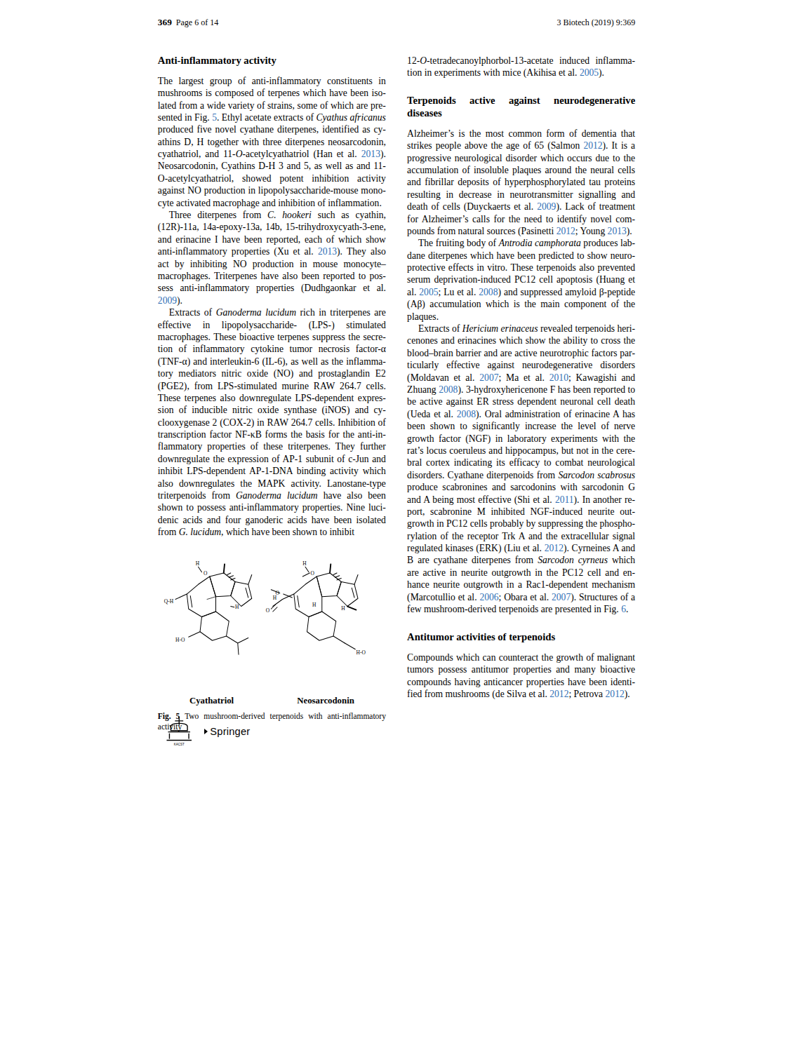369 Page 6 of 14
3 Biotech (2019) 9:369
Anti-inflammatory activity
The largest group of anti-inflammatory constituents in mushrooms is composed of terpenes which have been isolated from a wide variety of strains, some of which are presented in Fig. 5. Ethyl acetate extracts of Cyathus africanus produced five novel cyathane diterpenes, identified as cyathins D, H together with three diterpenes neosarcodonin, cyathatriol, and 11-O-acetylcyathatriol (Han et al. 2013). Neosarcodonin, Cyathins D-H 3 and 5, as well as and 11-O-acetylcyathatriol, showed potent inhibition activity against NO production in lipopolysaccharide-mouse monocyte activated macrophage and inhibition of inflammation.
Three diterpenes from C. hookeri such as cyathin, (12R)-11a, 14a-epoxy-13a, 14b, 15-trihydroxycyath-3-ene, and erinacine I have been reported, each of which show anti-inflammatory properties (Xu et al. 2013). They also act by inhibiting NO production in mouse monocyte–macrophages. Triterpenes have also been reported to possess anti-inflammatory properties (Dudhgaonkar et al. 2009).
Extracts of Ganoderma lucidum rich in triterpenes are effective in lipopolysaccharide- (LPS-) stimulated macrophages. These bioactive terpenes suppress the secretion of inflammatory cytokine tumor necrosis factor-α (TNF-α) and interleukin-6 (IL-6), as well as the inflammatory mediators nitric oxide (NO) and prostaglandin E2 (PGE2), from LPS-stimulated murine RAW 264.7 cells. These terpenes also downregulate LPS-dependent expression of inducible nitric oxide synthase (iNOS) and cyclooxygenase 2 (COX-2) in RAW 264.7 cells. Inhibition of transcription factor NF-κB forms the basis for the anti-inflammatory properties of these triterpenes. They further downregulate the expression of AP-1 subunit of c-Jun and inhibit LPS-dependent AP-1-DNA binding activity which also downregulates the MAPK activity. Lanostane-type triterpenoids from Ganoderma lucidum have also been shown to possess anti-inflammatory properties. Nine lucidenic acids and four ganoderic acids have been isolated from G. lucidum, which have been shown to inhibit
H O Q-H H-O H H O O O H H-O H H
Cyathatriol Neosarcodonin
Fig. 5 Two mushroom-derived terpenoids with anti-inflammatory activity
12-O-tetradecanoylphorbol-13-acetate induced inflammation in experiments with mice (Akihisa et al. 2005).
Terpenoids active against neurodegenerative diseases
Alzheimer’s is the most common form of dementia that strikes people above the age of 65 (Salmon 2012). It is a progressive neurological disorder which occurs due to the accumulation of insoluble plaques around the neural cells and fibrillar deposits of hyperphosphorylated tau proteins resulting in decrease in neurotransmitter signalling and death of cells (Duyckaerts et al. 2009). Lack of treatment for Alzheimer’s calls for the need to identify novel compounds from natural sources (Pasinetti 2012; Young 2013).
The fruiting body of Antrodia camphorata produces labdane diterpenes which have been predicted to show neuroprotective effects in vitro. These terpenoids also prevented serum deprivation-induced PC12 cell apoptosis (Huang et al. 2005; Lu et al. 2008) and suppressed amyloid β-peptide (Aβ) accumulation which is the main component of the plaques.
Extracts of Hericium erinaceus revealed terpenoids hericenones and erinacines which show the ability to cross the blood–brain barrier and are active neurotrophic factors particularly effective against neurodegenerative disorders (Moldavan et al. 2007; Ma et al. 2010; Kawagishi and Zhuang 2008). 3-hydroxyhericenone F has been reported to be active against ER stress dependent neuronal cell death (Ueda et al. 2008). Oral administration of erinacine A has been shown to significantly increase the level of nerve growth factor (NGF) in laboratory experiments with the rat’s locus coeruleus and hippocampus, but not in the cerebral cortex indicating its efficacy to combat neurological disorders. Cyathane diterpenoids from Sarcodon scabrosus produce scabronines and sarcodonins with sarcodonin G and A being most effective (Shi et al. 2011). In another report, scabronine M inhibited NGF-induced neurite outgrowth in PC12 cells probably by suppressing the phosphorylation of the receptor Trk A and the extracellular signal regulated kinases (ERK) (Liu et al. 2012). Cyrneines A and B are cyathane diterpenes from Sarcodon cyrneus which are active in neurite outgrowth in the PC12 cell and enhance neurite outgrowth in a Rac1-dependent mechanism (Marcotullio et al. 2006; Obara et al. 2007). Structures of a few mushroom-derived terpenoids are presented in Fig. 6.
Antitumor activities of terpenoids
Compounds which can counteract the growth of malignant tumors possess antitumor properties and many bioactive compounds having anticancer properties have been identified from mushrooms (de Silva et al. 2012; Petrova 2012).
KACST
Springer